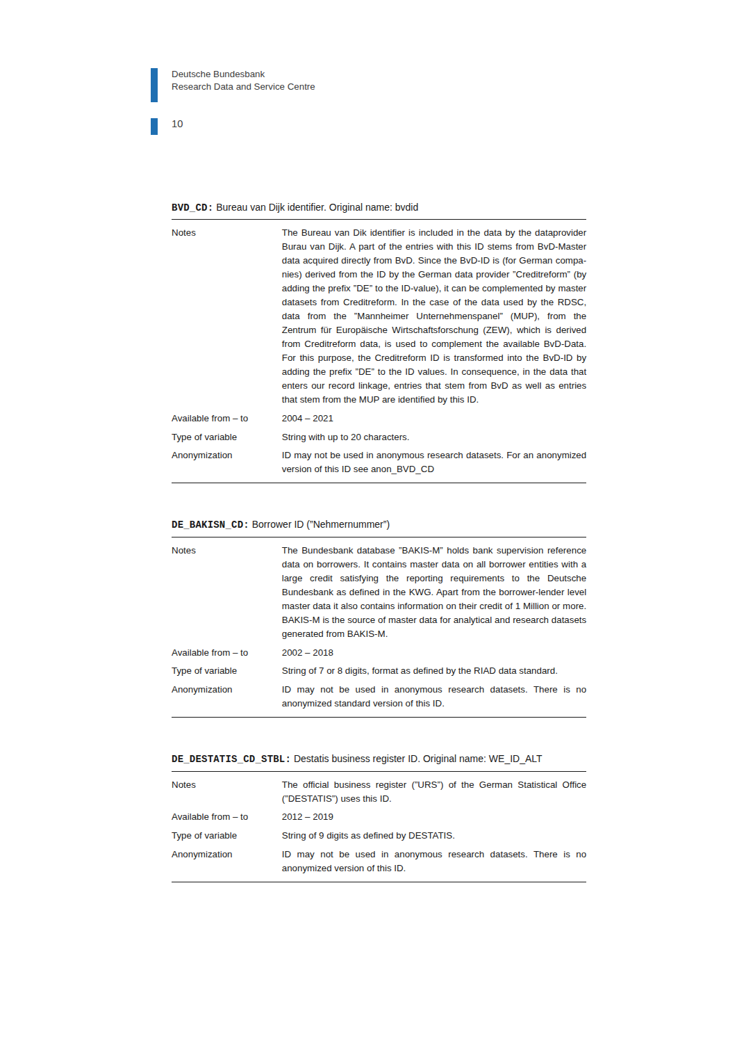Deutsche Bundesbank
Research Data and Service Centre
10
BVD_CD: Bureau van Dijk identifier. Original name: bvdid
| Notes | The Bureau van Dik identifier is included in the data by the dataprovider Burau van Dijk. A part of the entries with this ID stems from BvD-Master data acquired directly from BvD. Since the BvD-ID is (for German companies) derived from the ID by the German data provider ”Creditreform” (by adding the prefix ”DE” to the ID-value), it can be complemented by master datasets from Creditreform. In the case of the data used by the RDSC, data from the ”Mannheimer Unternehmenspanel” (MUP), from the Zentrum für Europäische Wirtschaftsforschung (ZEW), which is derived from Creditreform data, is used to complement the available BvD-Data. For this purpose, the Creditreform ID is transformed into the BvD-ID by adding the prefix ”DE” to the ID values. In consequence, in the data that enters our record linkage, entries that stem from BvD as well as entries that stem from the MUP are identified by this ID. |
| Available from – to | 2004 – 2021 |
| Type of variable | String with up to 20 characters. |
| Anonymization | ID may not be used in anonymous research datasets. For an anonymized version of this ID see anon_BVD_CD |
DE_BAKISN_CD: Borrower ID (”Nehmernummer”)
| Notes | The Bundesbank database ”BAKIS-M” holds bank supervision reference data on borrowers. It contains master data on all borrower entities with a large credit satisfying the reporting requirements to the Deutsche Bundesbank as defined in the KWG. Apart from the borrower-lender level master data it also contains information on their credit of 1 Million or more. BAKIS-M is the source of master data for analytical and research datasets generated from BAKIS-M. |
| Available from – to | 2002 – 2018 |
| Type of variable | String of 7 or 8 digits, format as defined by the RIAD data standard. |
| Anonymization | ID may not be used in anonymous research datasets. There is no anonymized standard version of this ID. |
DE_DESTATIS_CD_STBL: Destatis business register ID. Original name: WE_ID_ALT
| Notes | The official business register (”URS”) of the German Statistical Office (”DESTATIS”) uses this ID. |
| Available from – to | 2012 – 2019 |
| Type of variable | String of 9 digits as defined by DESTATIS. |
| Anonymization | ID may not be used in anonymous research datasets. There is no anonymized version of this ID. |